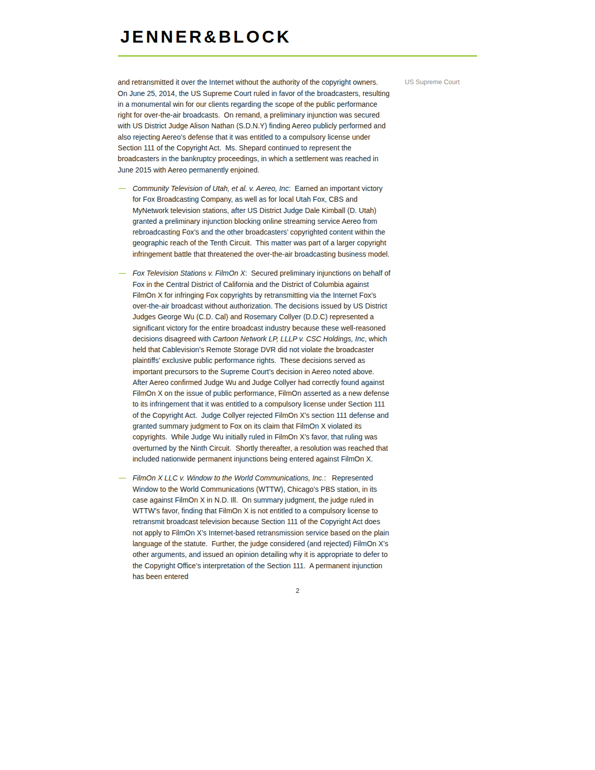JENNER&BLOCK
and retransmitted it over the Internet without the authority of the copyright owners. On June 25, 2014, the US Supreme Court ruled in favor of the broadcasters, resulting in a monumental win for our clients regarding the scope of the public performance right for over-the-air broadcasts. On remand, a preliminary injunction was secured with US District Judge Alison Nathan (S.D.N.Y) finding Aereo publicly performed and also rejecting Aereo’s defense that it was entitled to a compulsory license under Section 111 of the Copyright Act. Ms. Shepard continued to represent the broadcasters in the bankruptcy proceedings, in which a settlement was reached in June 2015 with Aereo permanently enjoined.
Community Television of Utah, et al. v. Aereo, Inc: Earned an important victory for Fox Broadcasting Company, as well as for local Utah Fox, CBS and MyNetwork television stations, after US District Judge Dale Kimball (D. Utah) granted a preliminary injunction blocking online streaming service Aereo from rebroadcasting Fox’s and the other broadcasters’ copyrighted content within the geographic reach of the Tenth Circuit. This matter was part of a larger copyright infringement battle that threatened the over-the-air broadcasting business model.
Fox Television Stations v. FilmOn X: Secured preliminary injunctions on behalf of Fox in the Central District of California and the District of Columbia against FilmOn X for infringing Fox copyrights by retransmitting via the Internet Fox’s over-the-air broadcast without authorization. The decisions issued by US District Judges George Wu (C.D. Cal) and Rosemary Collyer (D.D.C) represented a significant victory for the entire broadcast industry because these well-reasoned decisions disagreed with Cartoon Network LP, LLLP v. CSC Holdings, Inc, which held that Cablevision’s Remote Storage DVR did not violate the broadcaster plaintiffs’ exclusive public performance rights. These decisions served as important precursors to the Supreme Court’s decision in Aereo noted above. After Aereo confirmed Judge Wu and Judge Collyer had correctly found against FilmOn X on the issue of public performance, FilmOn asserted as a new defense to its infringement that it was entitled to a compulsory license under Section 111 of the Copyright Act. Judge Collyer rejected FilmOn X's section 111 defense and granted summary judgment to Fox on its claim that FilmOn X violated its copyrights. While Judge Wu initially ruled in FilmOn X’s favor, that ruling was overturned by the Ninth Circuit. Shortly thereafter, a resolution was reached that included nationwide permanent injunctions being entered against FilmOn X.
FilmOn X LLC v. Window to the World Communications, Inc.: Represented Window to the World Communications (WTTW), Chicago’s PBS station, in its case against FilmOn X in N.D. Ill. On summary judgment, the judge ruled in WTTW’s favor, finding that FilmOn X is not entitled to a compulsory license to retransmit broadcast television because Section 111 of the Copyright Act does not apply to FilmOn X’s Internet-based retransmission service based on the plain language of the statute. Further, the judge considered (and rejected) FilmOn X’s other arguments, and issued an opinion detailing why it is appropriate to defer to the Copyright Office’s interpretation of the Section 111. A permanent injunction has been entered
US Supreme Court
2